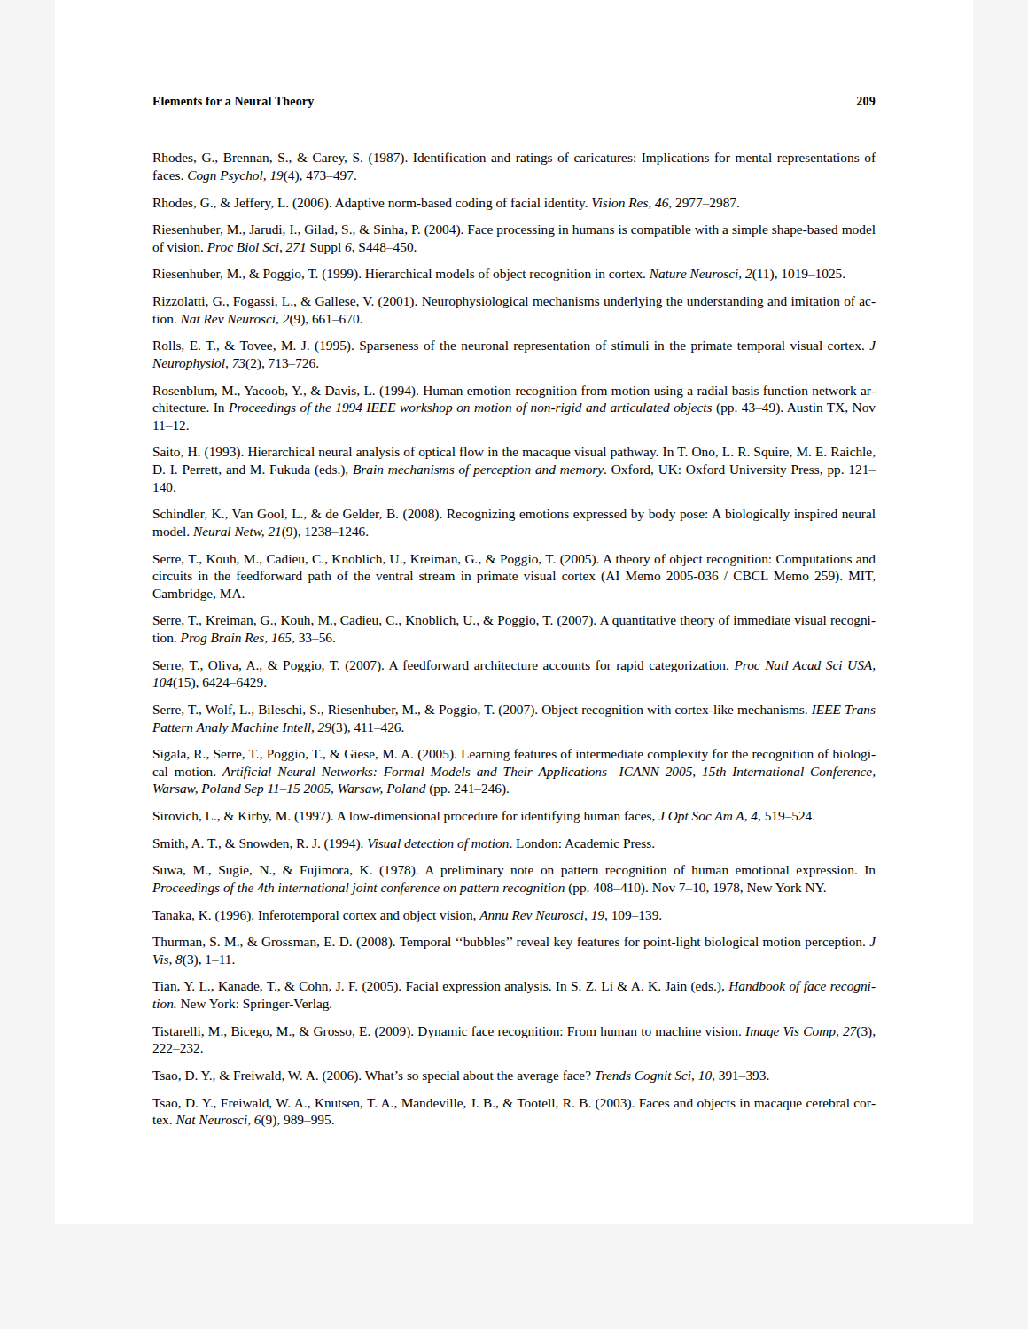Elements for a Neural Theory 209
Rhodes, G., Brennan, S., & Carey, S. (1987). Identification and ratings of caricatures: Implications for mental representations of faces. Cogn Psychol, 19(4), 473–497.
Rhodes, G., & Jeffery, L. (2006). Adaptive norm-based coding of facial identity. Vision Res, 46, 2977–2987.
Riesenhuber, M., Jarudi, I., Gilad, S., & Sinha, P. (2004). Face processing in humans is compatible with a simple shape-based model of vision. Proc Biol Sci, 271 Suppl 6, S448–450.
Riesenhuber, M., & Poggio, T. (1999). Hierarchical models of object recognition in cortex. Nature Neurosci, 2(11), 1019–1025.
Rizzolatti, G., Fogassi, L., & Gallese, V. (2001). Neurophysiological mechanisms underlying the understanding and imitation of action. Nat Rev Neurosci, 2(9), 661–670.
Rolls, E. T., & Tovee, M. J. (1995). Sparseness of the neuronal representation of stimuli in the primate temporal visual cortex. J Neurophysiol, 73(2), 713–726.
Rosenblum, M., Yacoob, Y., & Davis, L. (1994). Human emotion recognition from motion using a radial basis function network architecture. In Proceedings of the 1994 IEEE workshop on motion of non-rigid and articulated objects (pp. 43–49). Austin TX, Nov 11–12.
Saito, H. (1993). Hierarchical neural analysis of optical flow in the macaque visual pathway. In T. Ono, L. R. Squire, M. E. Raichle, D. I. Perrett, and M. Fukuda (eds.), Brain mechanisms of perception and memory. Oxford, UK: Oxford University Press, pp. 121–140.
Schindler, K., Van Gool, L., & de Gelder, B. (2008). Recognizing emotions expressed by body pose: A biologically inspired neural model. Neural Netw, 21(9), 1238–1246.
Serre, T., Kouh, M., Cadieu, C., Knoblich, U., Kreiman, G., & Poggio, T. (2005). A theory of object recognition: Computations and circuits in the feedforward path of the ventral stream in primate visual cortex (AI Memo 2005-036 / CBCL Memo 259). MIT, Cambridge, MA.
Serre, T., Kreiman, G., Kouh, M., Cadieu, C., Knoblich, U., & Poggio, T. (2007). A quantitative theory of immediate visual recognition. Prog Brain Res, 165, 33–56.
Serre, T., Oliva, A., & Poggio, T. (2007). A feedforward architecture accounts for rapid categorization. Proc Natl Acad Sci USA, 104(15), 6424–6429.
Serre, T., Wolf, L., Bileschi, S., Riesenhuber, M., & Poggio, T. (2007). Object recognition with cortex-like mechanisms. IEEE Trans Pattern Analy Machine Intell, 29(3), 411–426.
Sigala, R., Serre, T., Poggio, T., & Giese, M. A. (2005). Learning features of intermediate complexity for the recognition of biological motion. Artificial Neural Networks: Formal Models and Their Applications—ICANN 2005, 15th International Conference, Warsaw, Poland Sep 11–15 2005, Warsaw, Poland (pp. 241–246).
Sirovich, L., & Kirby, M. (1997). A low-dimensional procedure for identifying human faces, J Opt Soc Am A, 4, 519–524.
Smith, A. T., & Snowden, R. J. (1994). Visual detection of motion. London: Academic Press.
Suwa, M., Sugie, N., & Fujimora, K. (1978). A preliminary note on pattern recognition of human emotional expression. In Proceedings of the 4th international joint conference on pattern recognition (pp. 408–410). Nov 7–10, 1978, New York NY.
Tanaka, K. (1996). Inferotemporal cortex and object vision, Annu Rev Neurosci, 19, 109–139.
Thurman, S. M., & Grossman, E. D. (2008). Temporal ‘‘bubbles’’ reveal key features for point-light biological motion perception. J Vis, 8(3), 1–11.
Tian, Y. L., Kanade, T., & Cohn, J. F. (2005). Facial expression analysis. In S. Z. Li & A. K. Jain (eds.), Handbook of face recognition. New York: Springer-Verlag.
Tistarelli, M., Bicego, M., & Grosso, E. (2009). Dynamic face recognition: From human to machine vision. Image Vis Comp, 27(3), 222–232.
Tsao, D. Y., & Freiwald, W. A. (2006). What’s so special about the average face? Trends Cognit Sci, 10, 391–393.
Tsao, D. Y., Freiwald, W. A., Knutsen, T. A., Mandeville, J. B., & Tootell, R. B. (2003). Faces and objects in macaque cerebral cortex. Nat Neurosci, 6(9), 989–995.